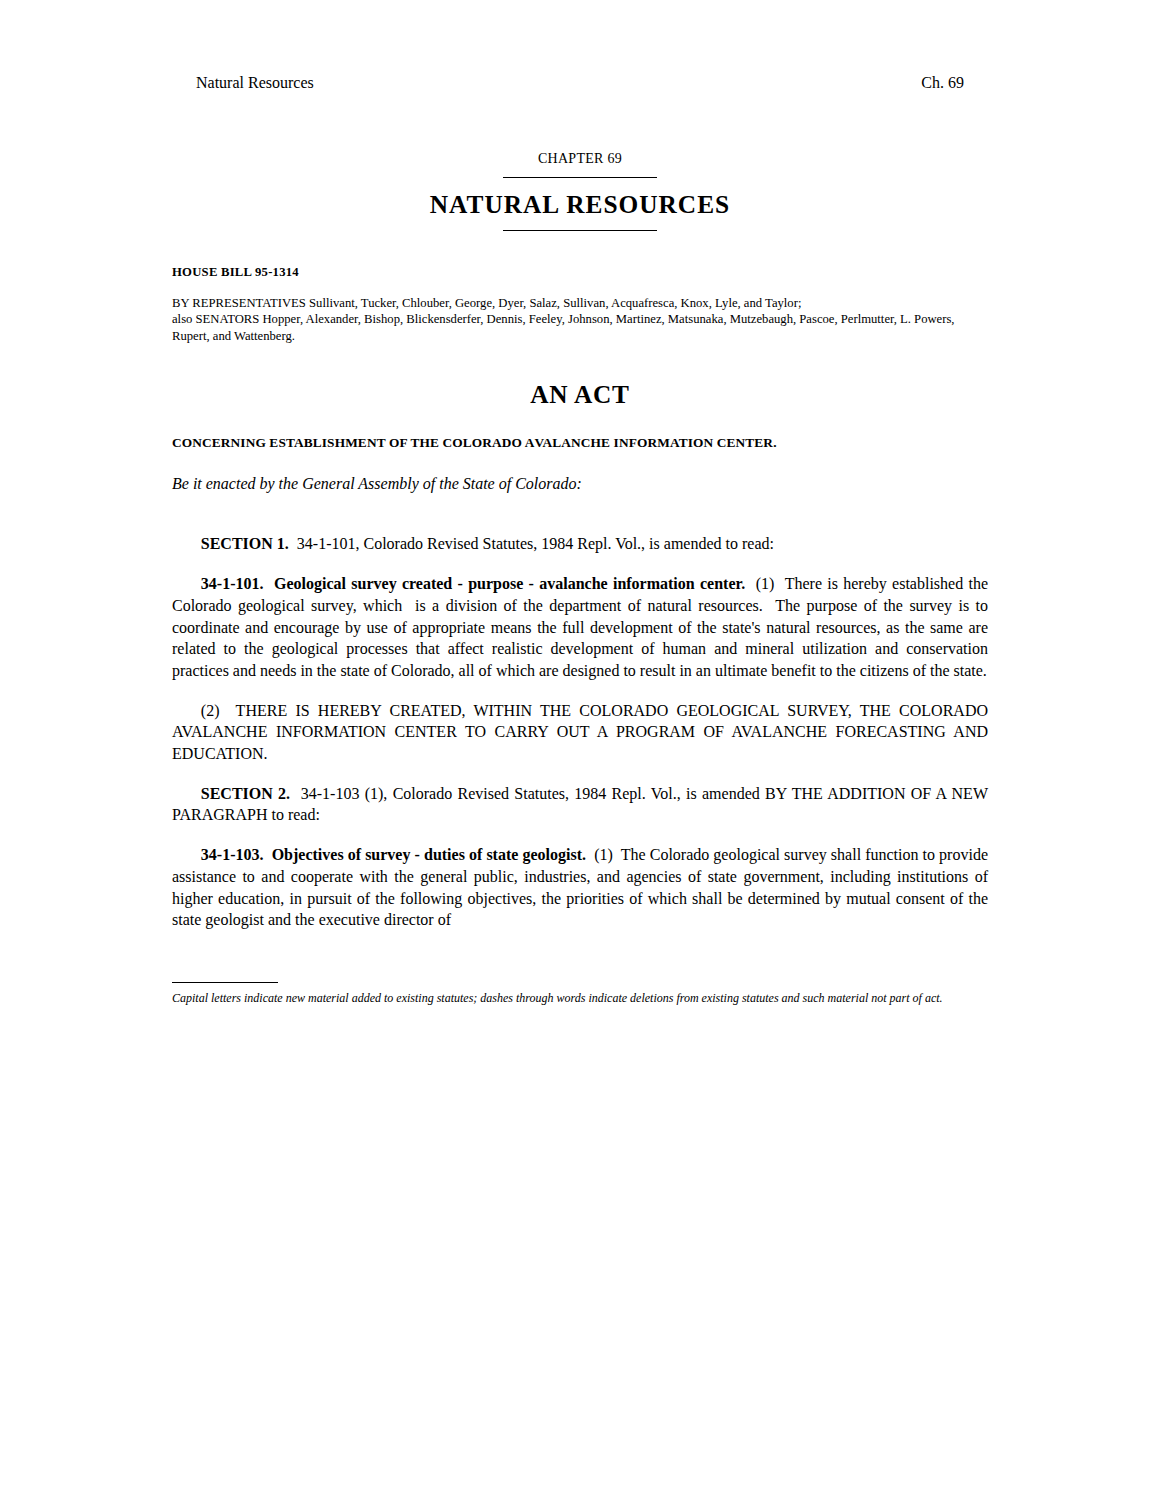Natural Resources Ch. 69
CHAPTER 69
NATURAL RESOURCES
HOUSE BILL 95-1314
BY REPRESENTATIVES Sullivant, Tucker, Chlouber, George, Dyer, Salaz, Sullivan, Acquafresca, Knox, Lyle, and Taylor;
also SENATORS Hopper, Alexander, Bishop, Blickensderfer, Dennis, Feeley, Johnson, Martinez, Matsunaka, Mutzebaugh, Pascoe, Perlmutter, L. Powers, Rupert, and Wattenberg.
AN ACT
CONCERNING ESTABLISHMENT OF THE COLORADO AVALANCHE INFORMATION CENTER.
Be it enacted by the General Assembly of the State of Colorado:
SECTION 1. 34-1-101, Colorado Revised Statutes, 1984 Repl. Vol., is amended to read:
34-1-101. Geological survey created - purpose - avalanche information center. (1) There is hereby established the Colorado geological survey, which is a division of the department of natural resources. The purpose of the survey is to coordinate and encourage by use of appropriate means the full development of the state's natural resources, as the same are related to the geological processes that affect realistic development of human and mineral utilization and conservation practices and needs in the state of Colorado, all of which are designed to result in an ultimate benefit to the citizens of the state.
(2) THERE IS HEREBY CREATED, WITHIN THE COLORADO GEOLOGICAL SURVEY, THE COLORADO AVALANCHE INFORMATION CENTER TO CARRY OUT A PROGRAM OF AVALANCHE FORECASTING AND EDUCATION.
SECTION 2. 34-1-103 (1), Colorado Revised Statutes, 1984 Repl. Vol., is amended BY THE ADDITION OF A NEW PARAGRAPH to read:
34-1-103. Objectives of survey - duties of state geologist. (1) The Colorado geological survey shall function to provide assistance to and cooperate with the general public, industries, and agencies of state government, including institutions of higher education, in pursuit of the following objectives, the priorities of which shall be determined by mutual consent of the state geologist and the executive director of
Capital letters indicate new material added to existing statutes; dashes through words indicate deletions from existing statutes and such material not part of act.